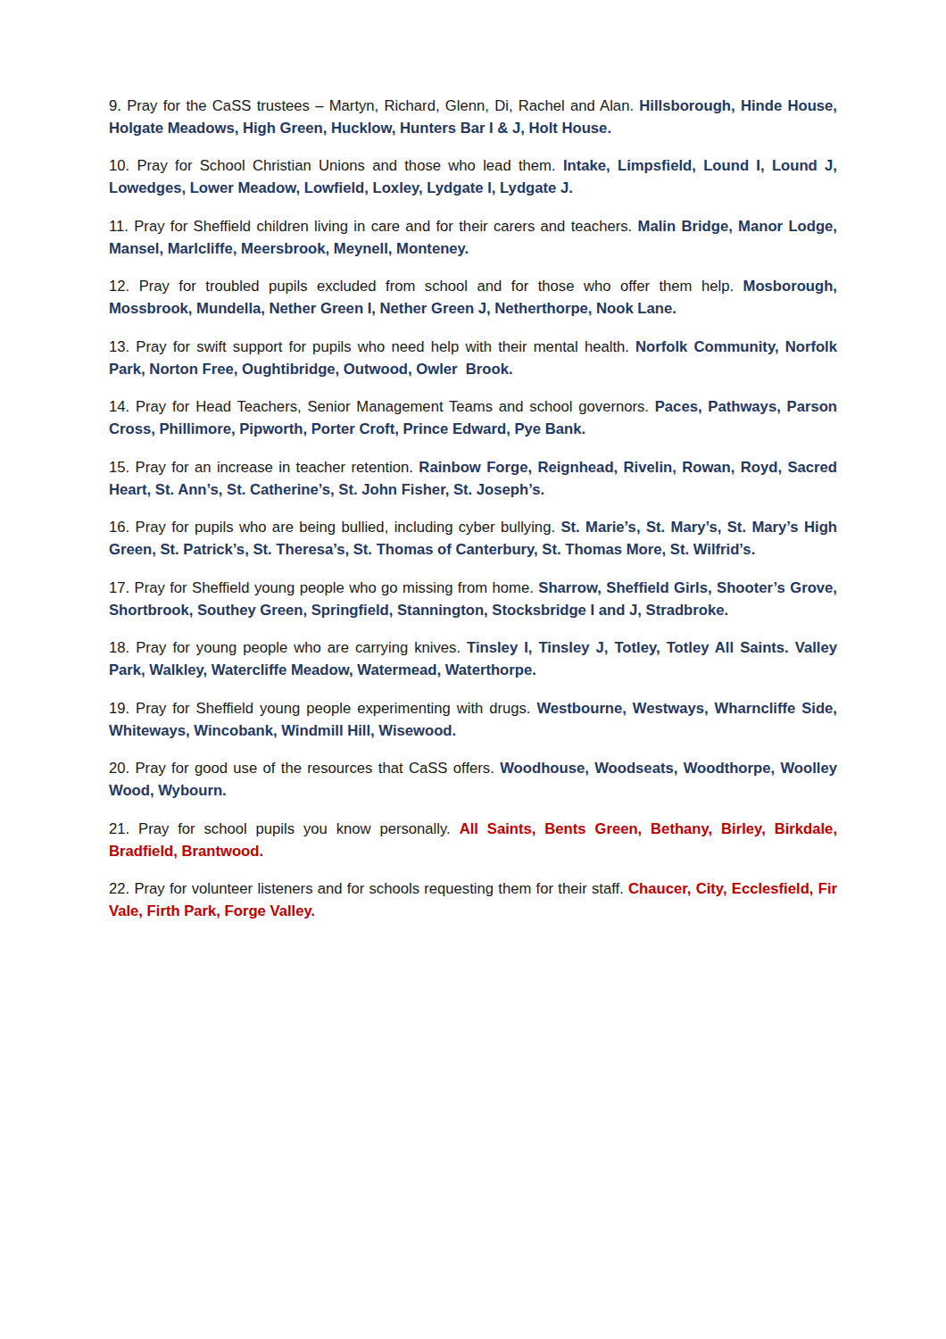9. Pray for the CaSS trustees – Martyn, Richard, Glenn, Di, Rachel and Alan. Hillsborough, Hinde House, Holgate Meadows, High Green, Hucklow, Hunters Bar I & J, Holt House.
10. Pray for School Christian Unions and those who lead them. Intake, Limpsfield, Lound I, Lound J, Lowedges, Lower Meadow, Lowfield, Loxley, Lydgate I, Lydgate J.
11. Pray for Sheffield children living in care and for their carers and teachers. Malin Bridge, Manor Lodge, Mansel, Marlcliffe, Meersbrook, Meynell, Monteney.
12. Pray for troubled pupils excluded from school and for those who offer them help. Mosborough, Mossbrook, Mundella, Nether Green I, Nether Green J, Netherthorpe, Nook Lane.
13. Pray for swift support for pupils who need help with their mental health. Norfolk Community, Norfolk Park, Norton Free, Oughtibridge, Outwood, Owler Brook.
14. Pray for Head Teachers, Senior Management Teams and school governors. Paces, Pathways, Parson Cross, Phillimore, Pipworth, Porter Croft, Prince Edward, Pye Bank.
15. Pray for an increase in teacher retention. Rainbow Forge, Reignhead, Rivelin, Rowan, Royd, Sacred Heart, St. Ann’s, St. Catherine’s, St. John Fisher, St. Joseph’s.
16. Pray for pupils who are being bullied, including cyber bullying. St. Marie’s, St. Mary’s, St. Mary’s High Green, St. Patrick’s, St. Theresa’s, St. Thomas of Canterbury, St. Thomas More, St. Wilfrid’s.
17. Pray for Sheffield young people who go missing from home. Sharrow, Sheffield Girls, Shooter’s Grove, Shortbrook, Southey Green, Springfield, Stannington, Stocksbridge I and J, Stradbroke.
18. Pray for young people who are carrying knives. Tinsley I, Tinsley J, Totley, Totley All Saints. Valley Park, Walkley, Watercliffe Meadow, Watermead, Waterthorpe.
19. Pray for Sheffield young people experimenting with drugs. Westbourne, Westways, Wharncliffe Side, Whiteways, Wincobank, Windmill Hill, Wisewood.
20. Pray for good use of the resources that CaSS offers. Woodhouse, Woodseats, Woodthorpe, Woolley Wood, Wybourn.
21. Pray for school pupils you know personally. All Saints, Bents Green, Bethany, Birley, Birkdale, Bradfield, Brantwood.
22. Pray for volunteer listeners and for schools requesting them for their staff. Chaucer, City, Ecclesfield, Fir Vale, Firth Park, Forge Valley.